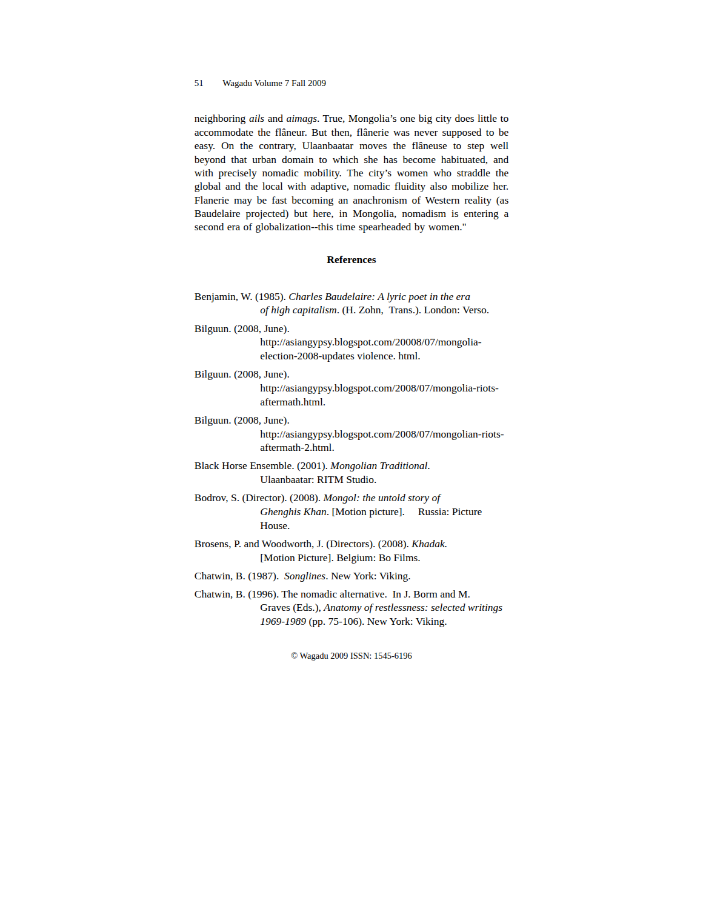51 Wagadu Volume 7 Fall 2009
neighboring ails and aimags. True, Mongolia’s one big city does little to accommodate the flâneur. But then, flânerie was never supposed to be easy. On the contrary, Ulaanbaatar moves the flâneuse to step well beyond that urban domain to which she has become habituated, and with precisely nomadic mobility. The city’s women who straddle the global and the local with adaptive, nomadic fluidity also mobilize her. Flanerie may be fast becoming an anachronism of Western reality (as Baudelaire projected) but here, in Mongolia, nomadism is entering a second era of globalization--this time spearheaded by women."
References
Benjamin, W. (1985). Charles Baudelaire: A lyric poet in the era of high capitalism. (H. Zohn, Trans.). London: Verso.
Bilguun. (2008, June).http://asiangypsy.blogspot.com/20008/07/mongolia-election-2008-updates violence. html.
Bilguun. (2008, June).http://asiangypsy.blogspot.com/2008/07/mongolia-riots-aftermath.html.
Bilguun. (2008, June).http://asiangypsy.blogspot.com/2008/07/mongolian-riots-aftermath-2.html.
Black Horse Ensemble. (2001). Mongolian Traditional.Ulaanbaatar: RITM Studio.
Bodrov, S. (Director). (2008). Mongol: the untold story of Ghenghis Khan. [Motion picture]. Russia: Picture House.
Brosens, P. and Woodworth, J. (Directors). (2008). Khadak.[Motion Picture]. Belgium: Bo Films.
Chatwin, B. (1987). Songlines. New York: Viking.
Chatwin, B. (1996). The nomadic alternative. In J. Borm and M.Graves (Eds.), Anatomy of restlessness: selected writings 1969-1989 (pp. 75-106). New York: Viking.
© Wagadu 2009 ISSN: 1545-6196